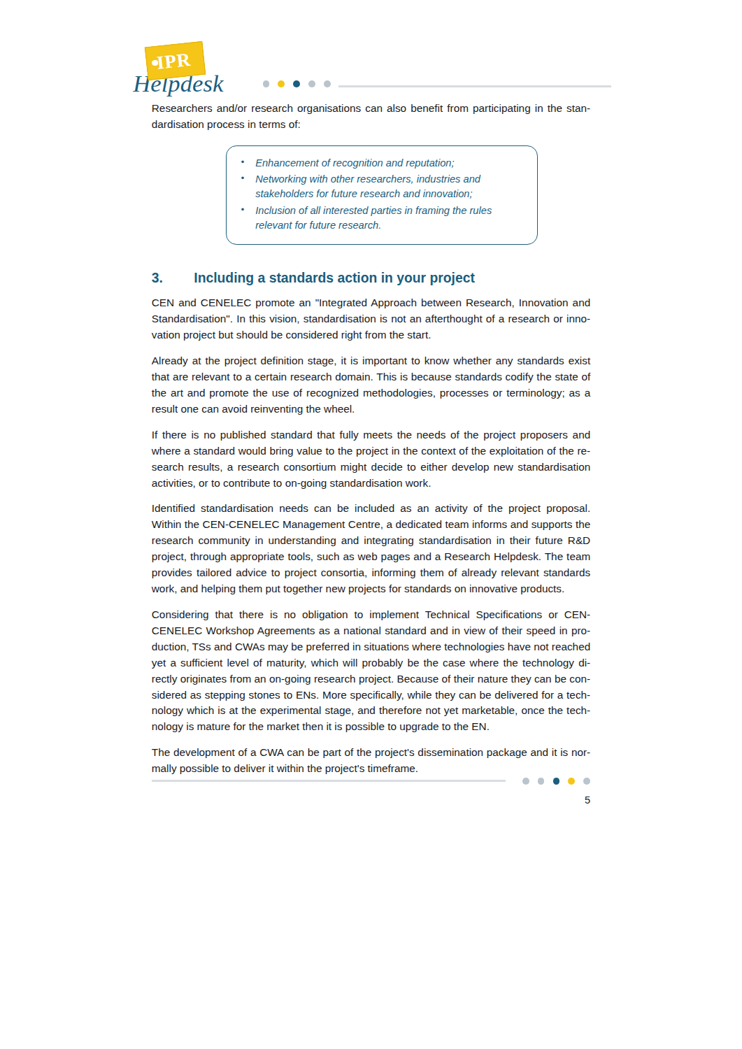IPR
Helpdesk
Researchers and/or research organisations can also benefit from participating in the standardisation process in terms of:
Enhancement of recognition and reputation;
Networking with other researchers, industries and stakeholders for future research and innovation;
Inclusion of all interested parties in framing the rules relevant for future research.
3. Including a standards action in your project
CEN and CENELEC promote an "Integrated Approach between Research, Innovation and Standardisation". In this vision, standardisation is not an afterthought of a research or innovation project but should be considered right from the start.
Already at the project definition stage, it is important to know whether any standards exist that are relevant to a certain research domain. This is because standards codify the state of the art and promote the use of recognized methodologies, processes or terminology; as a result one can avoid reinventing the wheel.
If there is no published standard that fully meets the needs of the project proposers and where a standard would bring value to the project in the context of the exploitation of the research results, a research consortium might decide to either develop new standardisation activities, or to contribute to on-going standardisation work.
Identified standardisation needs can be included as an activity of the project proposal. Within the CEN-CENELEC Management Centre, a dedicated team informs and supports the research community in understanding and integrating standardisation in their future R&D project, through appropriate tools, such as web pages and a Research Helpdesk. The team provides tailored advice to project consortia, informing them of already relevant standards work, and helping them put together new projects for standards on innovative products.
Considering that there is no obligation to implement Technical Specifications or CEN-CENELEC Workshop Agreements as a national standard and in view of their speed in production, TSs and CWAs may be preferred in situations where technologies have not reached yet a sufficient level of maturity, which will probably be the case where the technology directly originates from an on-going research project. Because of their nature they can be considered as stepping stones to ENs. More specifically, while they can be delivered for a technology which is at the experimental stage, and therefore not yet marketable, once the technology is mature for the market then it is possible to upgrade to the EN.
The development of a CWA can be part of the project's dissemination package and it is normally possible to deliver it within the project's timeframe.
5